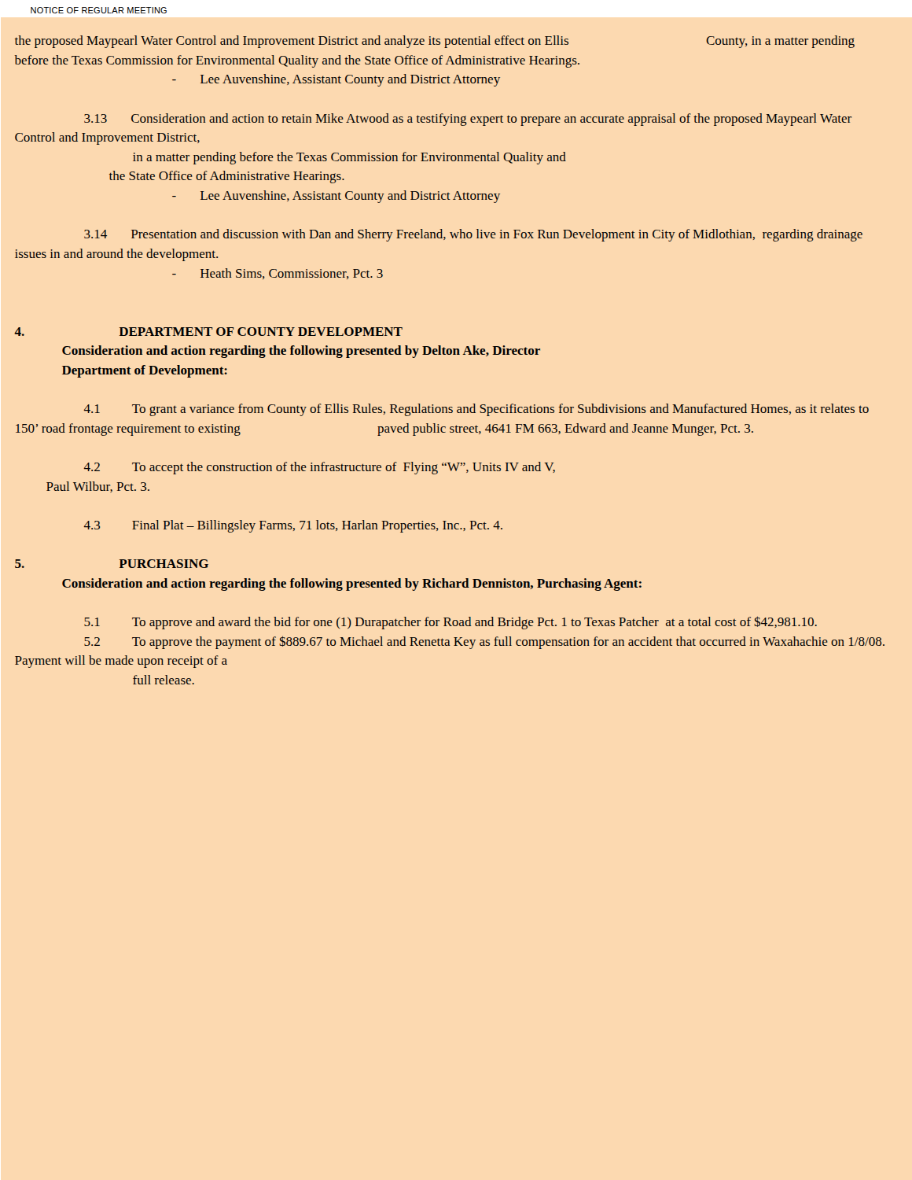NOTICE OF REGULAR MEETING
the proposed Maypearl Water Control and Improvement District and analyze its potential effect on Ellis County, in a matter pending before the Texas Commission for Environmental Quality and the State Office of Administrative Hearings.
- Lee Auvenshine, Assistant County and District Attorney
3.13 Consideration and action to retain Mike Atwood as a testifying expert to prepare an accurate appraisal of the proposed Maypearl Water Control and Improvement District,
in a matter pending before the Texas Commission for Environmental Quality and
the State Office of Administrative Hearings.
- Lee Auvenshine, Assistant County and District Attorney
3.14 Presentation and discussion with Dan and Sherry Freeland, who live in Fox Run Development in City of Midlothian, regarding drainage issues in and around the development.
- Heath Sims, Commissioner, Pct. 3
4. DEPARTMENT OF COUNTY DEVELOPMENT
Consideration and action regarding the following presented by Delton Ake, Director
Department of Development:
4.1 To grant a variance from County of Ellis Rules, Regulations and Specifications for Subdivisions and Manufactured Homes, as it relates to 150’ road frontage requirement to existing paved public street, 4641 FM 663, Edward and Jeanne Munger, Pct. 3.
4.2 To accept the construction of the infrastructure of Flying “W”, Units IV and V,
Paul Wilbur, Pct. 3.
4.3 Final Plat – Billingsley Farms, 71 lots, Harlan Properties, Inc., Pct. 4.
5. PURCHASING
Consideration and action regarding the following presented by Richard Denniston, Purchasing Agent:
5.1 To approve and award the bid for one (1) Durapatcher for Road and Bridge Pct. 1 to Texas Patcher at a total cost of $42,981.10.
5.2 To approve the payment of $889.67 to Michael and Renetta Key as full compensation for an accident that occurred in Waxahachie on 1/8/08. Payment will be made upon receipt of a
full release.